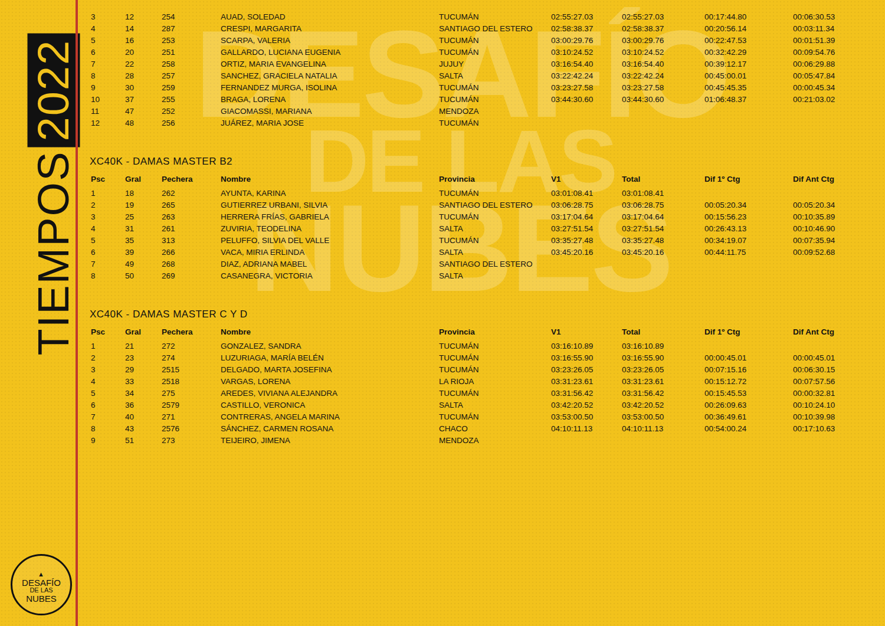DESAFÍO
DE LAS
NUBES
TIEMPOS2022
▲
DESAFÍO
DE LAS
NUBES
| 3 | 12 | 254 | AUAD, SOLEDAD | TUCUMÁN | 02:55:27.03 | 02:55:27.03 | 00:17:44.80 | 00:06:30.53 |
| 4 | 14 | 287 | CRESPI, MARGARITA | SANTIAGO DEL ESTERO | 02:58:38.37 | 02:58:38.37 | 00:20:56.14 | 00:03:11.34 |
| 5 | 16 | 253 | SCARPA, VALERIA | TUCUMÁN | 03:00:29.76 | 03:00:29.76 | 00:22:47.53 | 00:01:51.39 |
| 6 | 20 | 251 | GALLARDO, LUCIANA EUGENIA | TUCUMÁN | 03:10:24.52 | 03:10:24.52 | 00:32:42.29 | 00:09:54.76 |
| 7 | 22 | 258 | ORTIZ, MARIA EVANGELINA | JUJUY | 03:16:54.40 | 03:16:54.40 | 00:39:12.17 | 00:06:29.88 |
| 8 | 28 | 257 | SANCHEZ, GRACIELA NATALIA | SALTA | 03:22:42.24 | 03:22:42.24 | 00:45:00.01 | 00:05:47.84 |
| 9 | 30 | 259 | FERNANDEZ MURGA, ISOLINA | TUCUMÁN | 03:23:27.58 | 03:23:27.58 | 00:45:45.35 | 00:00:45.34 |
| 10 | 37 | 255 | BRAGA, LORENA | TUCUMÁN | 03:44:30.60 | 03:44:30.60 | 01:06:48.37 | 00:21:03.02 |
| 11 | 47 | 252 | GIACOMASSI, MARIANA | MENDOZA | | | | |
| 12 | 48 | 256 | JUÁREZ, MARIA JOSE | TUCUMÁN | | | | |
XC40K - DAMAS MASTER B2
| Psc | Gral | Pechera | Nombre | Provincia | V1 | Total | Dif 1º Ctg | Dif Ant Ctg |
| --- | --- | --- | --- | --- | --- | --- | --- | --- |
| 1 | 18 | 262 | AYUNTA, KARINA | TUCUMÁN | 03:01:08.41 | 03:01:08.41 | | |
| 2 | 19 | 265 | GUTIERREZ URBANI, SILVIA | SANTIAGO DEL ESTERO | 03:06:28.75 | 03:06:28.75 | 00:05:20.34 | 00:05:20.34 |
| 3 | 25 | 263 | HERRERA FRÍAS, GABRIELA | TUCUMÁN | 03:17:04.64 | 03:17:04.64 | 00:15:56.23 | 00:10:35.89 |
| 4 | 31 | 261 | ZUVIRIA, TEODELINA | SALTA | 03:27:51.54 | 03:27:51.54 | 00:26:43.13 | 00:10:46.90 |
| 5 | 35 | 313 | PELUFFO, SILVIA DEL VALLE | TUCUMÁN | 03:35:27.48 | 03:35:27.48 | 00:34:19.07 | 00:07:35.94 |
| 6 | 39 | 266 | VACA, MIRIA ERLINDA | SALTA | 03:45:20.16 | 03:45:20.16 | 00:44:11.75 | 00:09:52.68 |
| 7 | 49 | 268 | DIAZ, ADRIANA MABEL | SANTIAGO DEL ESTERO | | | | |
| 8 | 50 | 269 | CASANEGRA, VICTORIA | SALTA | | | | |
XC40K - DAMAS MASTER C Y D
| Psc | Gral | Pechera | Nombre | Provincia | V1 | Total | Dif 1º Ctg | Dif Ant Ctg |
| --- | --- | --- | --- | --- | --- | --- | --- | --- |
| 1 | 21 | 272 | GONZALEZ, SANDRA | TUCUMÁN | 03:16:10.89 | 03:16:10.89 | | |
| 2 | 23 | 274 | LUZURIAGA, MARÍA BELÉN | TUCUMÁN | 03:16:55.90 | 03:16:55.90 | 00:00:45.01 | 00:00:45.01 |
| 3 | 29 | 2515 | DELGADO, MARTA JOSEFINA | TUCUMÁN | 03:23:26.05 | 03:23:26.05 | 00:07:15.16 | 00:06:30.15 |
| 4 | 33 | 2518 | VARGAS, LORENA | LA RIOJA | 03:31:23.61 | 03:31:23.61 | 00:15:12.72 | 00:07:57.56 |
| 5 | 34 | 275 | AREDES, VIVIANA ALEJANDRA | TUCUMÁN | 03:31:56.42 | 03:31:56.42 | 00:15:45.53 | 00:00:32.81 |
| 6 | 36 | 2579 | CASTILLO, VERONICA | SALTA | 03:42:20.52 | 03:42:20.52 | 00:26:09.63 | 00:10:24.10 |
| 7 | 40 | 271 | CONTRERAS, ANGELA MARINA | TUCUMÁN | 03:53:00.50 | 03:53:00.50 | 00:36:49.61 | 00:10:39.98 |
| 8 | 43 | 2576 | SÁNCHEZ, CARMEN ROSANA | CHACO | 04:10:11.13 | 04:10:11.13 | 00:54:00.24 | 00:17:10.63 |
| 9 | 51 | 273 | TEIJEIRO, JIMENA | MENDOZA | | | | |